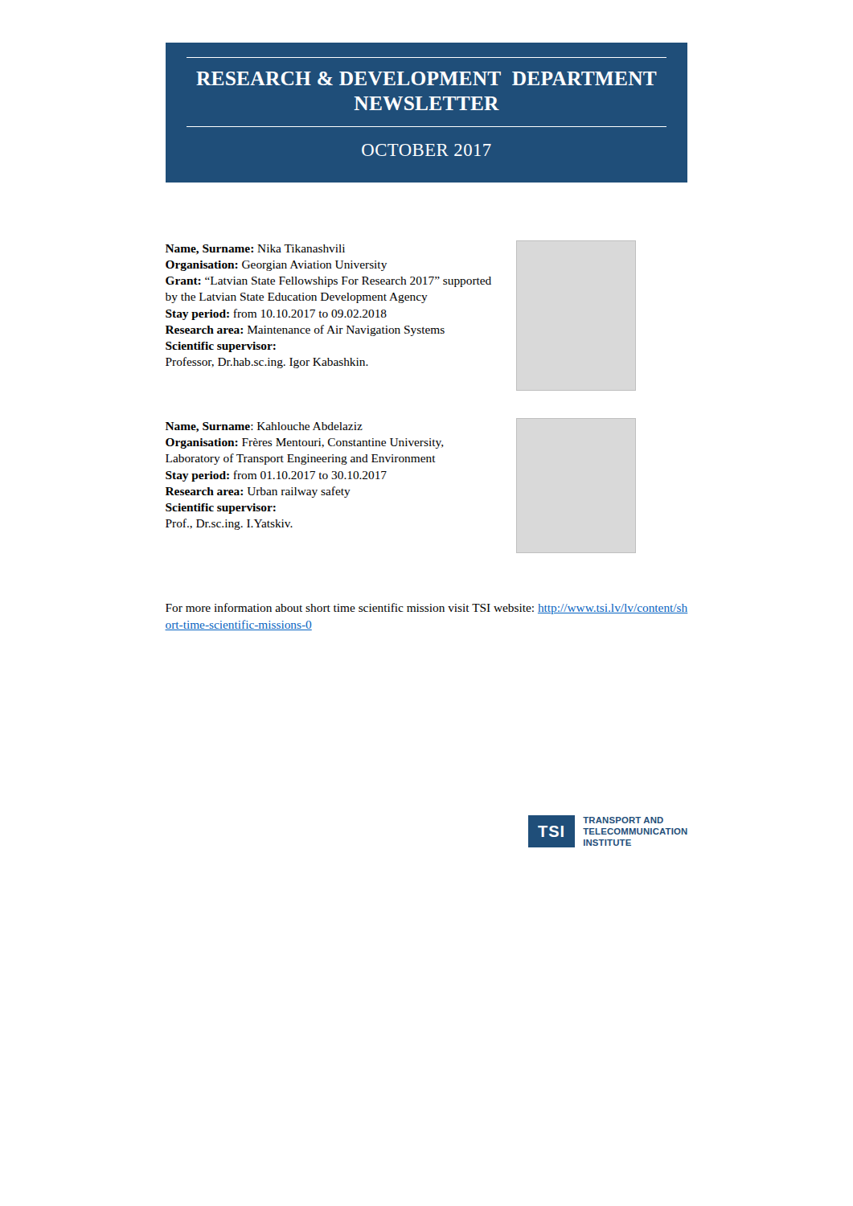RESEARCH & DEVELOPMENT DEPARTMENT NEWSLETTER
OCTOBER 2017
Name, Surname: Nika Tikanashvili
Organisation: Georgian Aviation University
Grant: “Latvian State Fellowships For Research 2017” supported by the Latvian State Education Development Agency
Stay period: from 10.10.2017 to 09.02.2018
Research area: Maintenance of Air Navigation Systems
Scientific supervisor:
Professor, Dr.hab.sc.ing. Igor Kabashkin.
Name, Surname: Kahlouche Abdelaziz
Organisation: Frères Mentouri, Constantine University, Laboratory of Transport Engineering and Environment
Stay period: from 01.10.2017 to 30.10.2017
Research area: Urban railway safety
Scientific supervisor:
Prof., Dr.sc.ing. I.Yatskiv.
For more information about short time scientific mission visit TSI website: http://www.tsi.lv/lv/content/short-time-scientific-missions-0
TSI
Transport and
Telecommunication
Institute